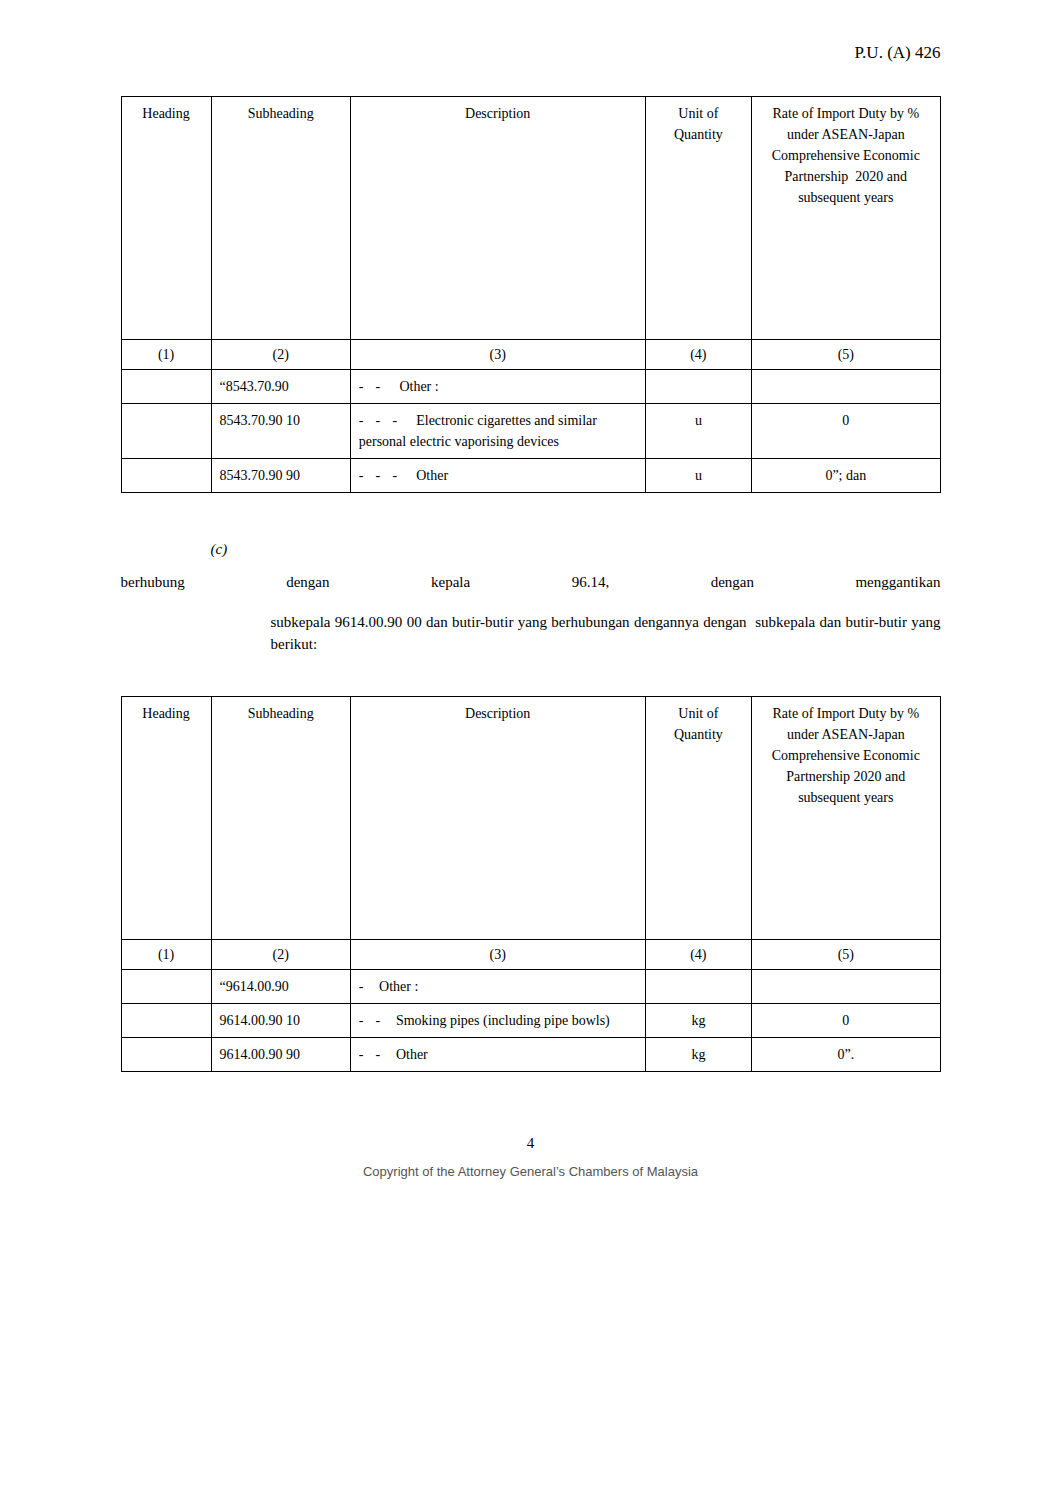P.U. (A) 426
| Heading | Subheading | Description | Unit of Quantity | Rate of Import Duty by % under ASEAN-Japan Comprehensive Economic Partnership 2020 and subsequent years |
| --- | --- | --- | --- | --- |
| (1) | (2) | (3) | (4) | (5) |
| | “8543.70.90 | - - Other : | | |
| | 8543.70.90 10 | - - - Electronic cigarettes and similar personal electric vaporising devices | u | 0 |
| | 8543.70.90 90 | - - - Other | u | 0”; dan |
(c) berhubung dengan kepala 96.14, dengan menggantikan
subkepala 9614.00.90 00 dan butir-butir yang berhubungan dengannya dengan subkepala dan butir-butir yang berikut:
| Heading | Subheading | Description | Unit of Quantity | Rate of Import Duty by % under ASEAN-Japan Comprehensive Economic Partnership 2020 and subsequent years |
| --- | --- | --- | --- | --- |
| (1) | (2) | (3) | (4) | (5) |
| | “9614.00.90 | - Other : | | |
| | 9614.00.90 10 | - - Smoking pipes (including pipe bowls) | kg | 0 |
| | 9614.00.90 90 | - - Other | kg | 0”. |
4
Copyright of the Attorney General’s Chambers of Malaysia